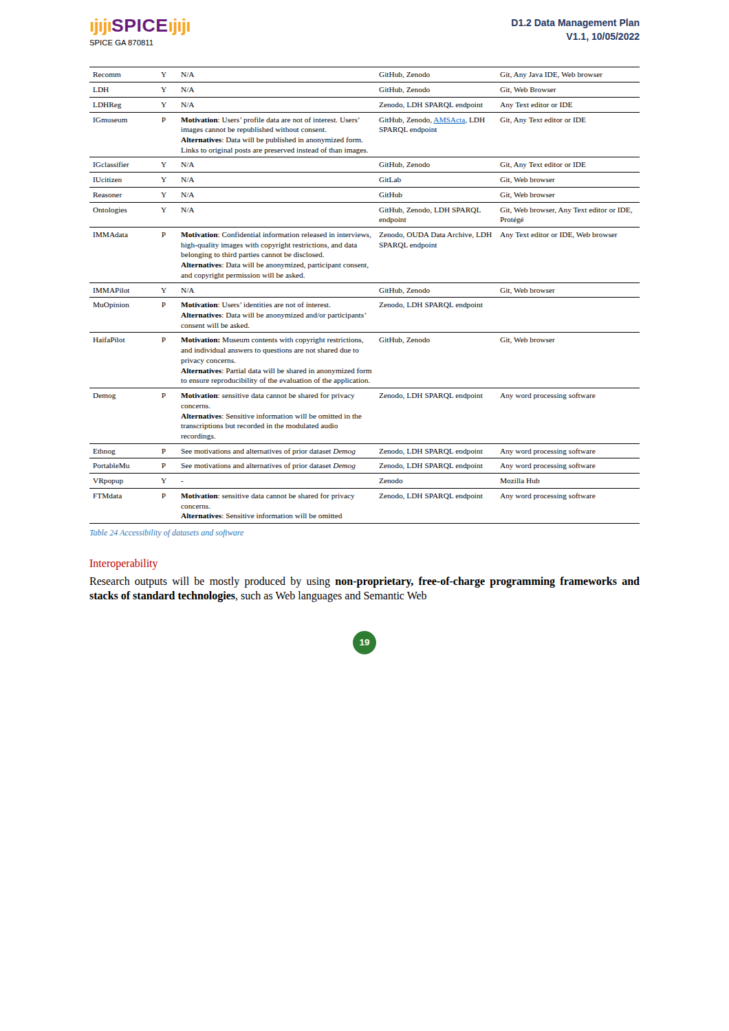ıjıjı SPICEıjıjı
SPICE GA 870811
D1.2 Data Management Plan
V1.1, 10/05/2022
| Recomm | Y | N/A | GitHub, Zenodo | Git, Any Java IDE, Web browser |
| LDH | Y | N/A | GitHub, Zenodo | Git, Web Browser |
| LDHReg | Y | N/A | Zenodo, LDH SPARQL endpoint | Any Text editor or IDE |
| IGmuseum | P | Motivation : Users’ profile data are not of interest. Users’ images cannot be republished without consent. Alternatives : Data will be published in anonymized form. Links to original posts are preserved instead of than images. | GitHub, Zenodo, AMSActa , LDH SPARQL endpoint | Git, Any Text editor or IDE |
| IGclassifier | Y | N/A | GitHub, Zenodo | Git, Any Text editor or IDE |
| IUcitizen | Y | N/A | GitLab | Git, Web browser |
| Reasoner | Y | N/A | GitHub | Git, Web browser |
| Ontologies | Y | N/A | GitHub, Zenodo, LDH SPARQL endpoint | Git, Web browser, Any Text editor or IDE, Protégé |
| IMMAdata | P | Motivation : Confidential information released in interviews, high-quality images with copyright restrictions, and data belonging to third parties cannot be disclosed. Alternatives : Data will be anonymized, participant consent, and copyright permission will be asked. | Zenodo, OUDA Data Archive, LDH SPARQL endpoint | Any Text editor or IDE, Web browser |
| IMMAPilot | Y | N/A | GitHub, Zenodo | Git, Web browser |
| MuOpinion | P | Motivation : Users’ identities are not of interest. Alternatives : Data will be anonymized and/or participants’ consent will be asked. | Zenodo, LDH SPARQL endpoint | |
| HaifaPilot | P | Motivation: Museum contents with copyright restrictions, and individual answers to questions are not shared due to privacy concerns. Alternatives : Partial data will be shared in anonymized form to ensure reproducibility of the evaluation of the application. | GitHub, Zenodo | Git, Web browser |
| Demog | P | Motivation : sensitive data cannot be shared for privacy concerns. Alternatives : Sensitive information will be omitted in the transcriptions but recorded in the modulated audio recordings. | Zenodo, LDH SPARQL endpoint | Any word processing software |
| Ethnog | P | See motivations and alternatives of prior dataset Demog | Zenodo, LDH SPARQL endpoint | Any word processing software |
| PortableMu | P | See motivations and alternatives of prior dataset Demog | Zenodo, LDH SPARQL endpoint | Any word processing software |
| VRpopup | Y | - | Zenodo | Mozilla Hub |
| FTMdata | P | Motivation : sensitive data cannot be shared for privacy concerns. Alternatives : Sensitive information will be omitted | Zenodo, LDH SPARQL endpoint | Any word processing software |
Table 24 Accessibility of datasets and software
Interoperability
Research outputs will be mostly produced by using non-proprietary, free-of-charge programming frameworks and stacks of standard technologies, such as Web languages and Semantic Web
19